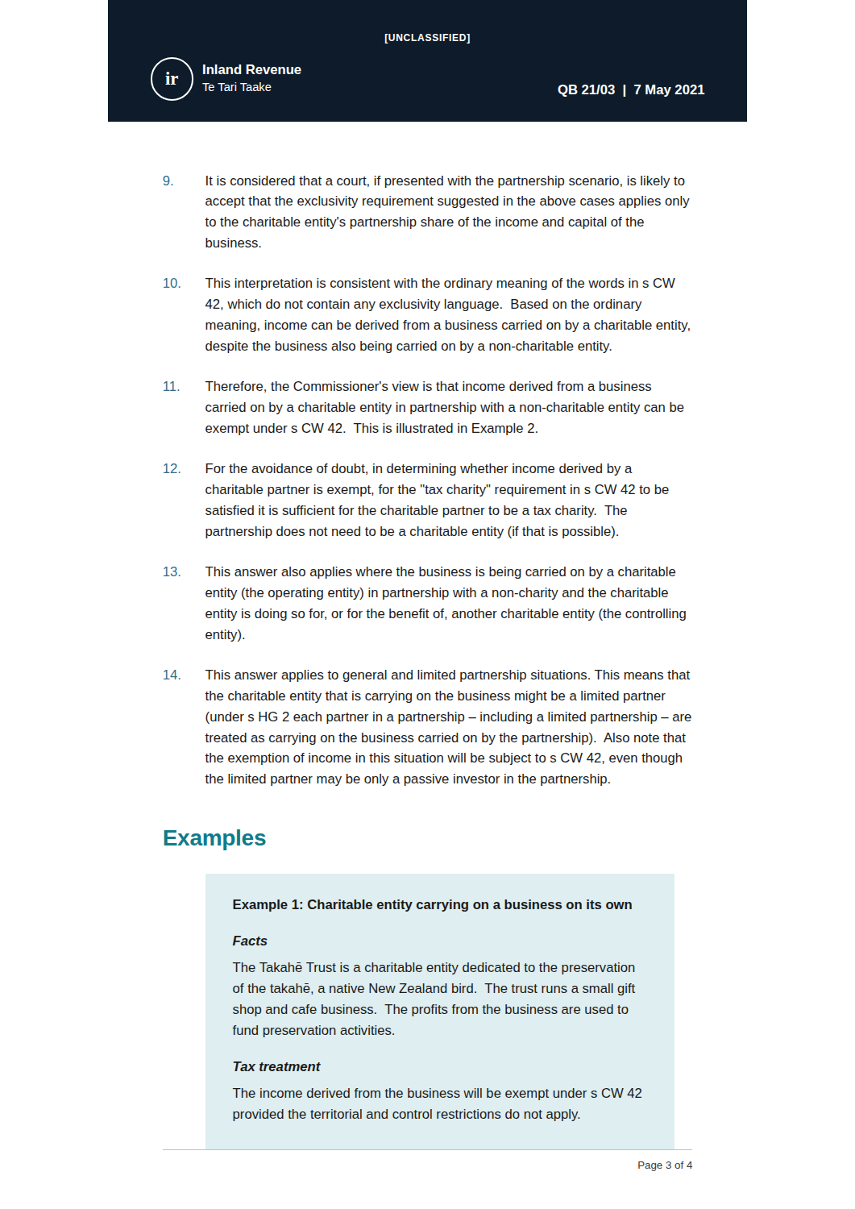[UNCLASSIFIED]
ir
Inland Revenue
Te Tari Taake
QB 21/03 | 7 May 2021
It is considered that a court, if presented with the partnership scenario, is likely to accept that the exclusivity requirement suggested in the above cases applies only to the charitable entity's partnership share of the income and capital of the business.
This interpretation is consistent with the ordinary meaning of the words in s CW 42, which do not contain any exclusivity language. Based on the ordinary meaning, income can be derived from a business carried on by a charitable entity, despite the business also being carried on by a non-charitable entity.
Therefore, the Commissioner's view is that income derived from a business carried on by a charitable entity in partnership with a non-charitable entity can be exempt under s CW 42. This is illustrated in Example 2.
For the avoidance of doubt, in determining whether income derived by a charitable partner is exempt, for the "tax charity" requirement in s CW 42 to be satisfied it is sufficient for the charitable partner to be a tax charity. The partnership does not need to be a charitable entity (if that is possible).
This answer also applies where the business is being carried on by a charitable entity (the operating entity) in partnership with a non-charity and the charitable entity is doing so for, or for the benefit of, another charitable entity (the controlling entity).
This answer applies to general and limited partnership situations. This means that the charitable entity that is carrying on the business might be a limited partner (under s HG 2 each partner in a partnership – including a limited partnership – are treated as carrying on the business carried on by the partnership). Also note that the exemption of income in this situation will be subject to s CW 42, even though the limited partner may be only a passive investor in the partnership.
Examples
Example 1: Charitable entity carrying on a business on its own
Facts
The Takahē Trust is a charitable entity dedicated to the preservation of the takahē, a native New Zealand bird. The trust runs a small gift shop and cafe business. The profits from the business are used to fund preservation activities.
Tax treatment
The income derived from the business will be exempt under s CW 42 provided the territorial and control restrictions do not apply.
Page 3 of 4